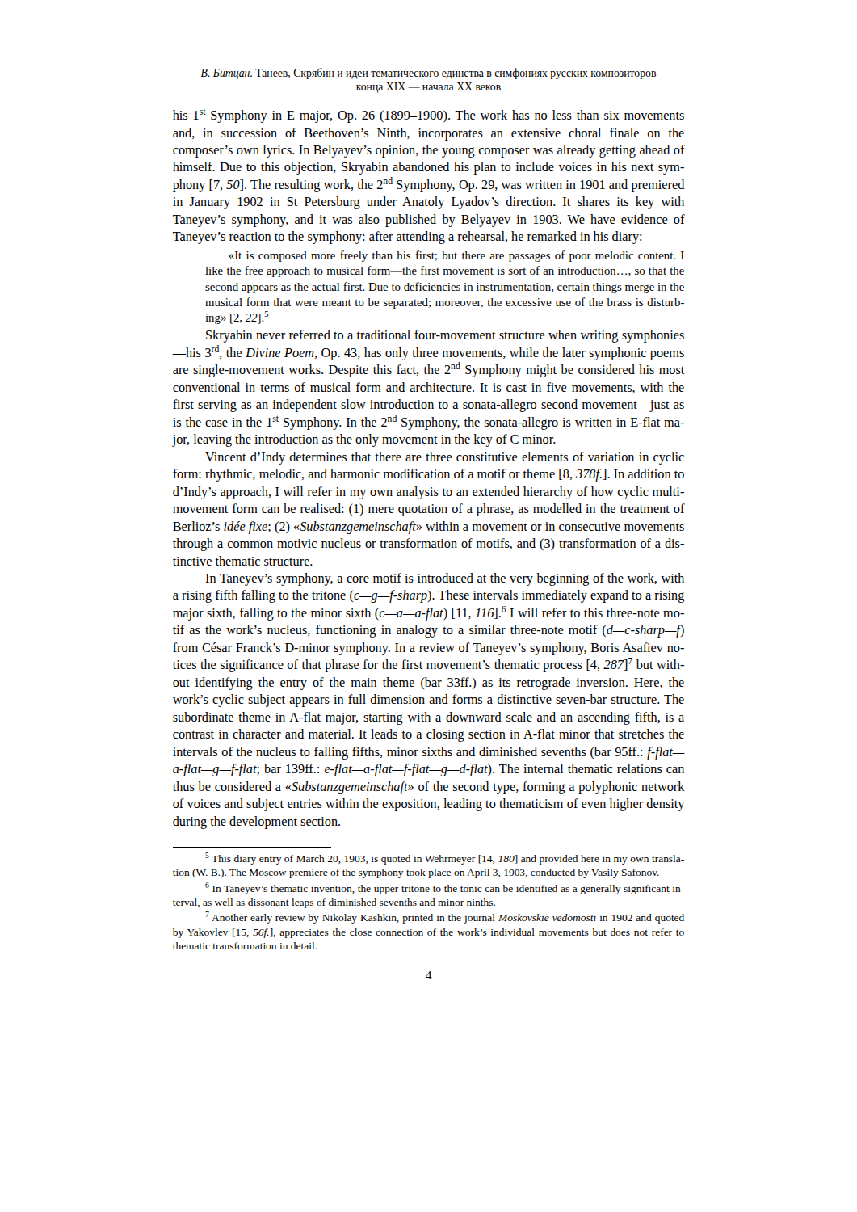В. Битцан. Танеев, Скрябин и идеи тематического единства в симфониях русских композиторов
конца XIX — начала XX веков
his 1st Symphony in E major, Op. 26 (1899–1900). The work has no less than six movements and, in succession of Beethoven’s Ninth, incorporates an extensive choral finale on the composer’s own lyrics. In Belyayev’s opinion, the young composer was already getting ahead of himself. Due to this objection, Skryabin abandoned his plan to include voices in his next symphony [7, 50]. The resulting work, the 2nd Symphony, Op. 29, was written in 1901 and premiered in January 1902 in St Petersburg under Anatoly Lyadov’s direction. It shares its key with Taneyev’s symphony, and it was also published by Belyayev in 1903. We have evidence of Taneyev’s reaction to the symphony: after attending a rehearsal, he remarked in his diary:
«It is composed more freely than his first; but there are passages of poor melodic content. I like the free approach to musical form—the first movement is sort of an introduction…, so that the second appears as the actual first. Due to deficiencies in instrumentation, certain things merge in the musical form that were meant to be separated; moreover, the excessive use of the brass is disturbing» [2, 22].5
Skryabin never referred to a traditional four-movement structure when writing symphonies—his 3rd, the Divine Poem, Op. 43, has only three movements, while the later symphonic poems are single-movement works. Despite this fact, the 2nd Symphony might be considered his most conventional in terms of musical form and architecture. It is cast in five movements, with the first serving as an independent slow introduction to a sonata-allegro second movement—just as is the case in the 1st Symphony. In the 2nd Symphony, the sonata-allegro is written in E-flat major, leaving the introduction as the only movement in the key of C minor.
Vincent d’Indy determines that there are three constitutive elements of variation in cyclic form: rhythmic, melodic, and harmonic modification of a motif or theme [8, 378f.]. In addition to d’Indy’s approach, I will refer in my own analysis to an extended hierarchy of how cyclic multi-movement form can be realised: (1) mere quotation of a phrase, as modelled in the treatment of Berlioz’s idée fixe; (2) «Substanzgemeinschaft» within a movement or in consecutive movements through a common motivic nucleus or transformation of motifs, and (3) transformation of a distinctive thematic structure.
In Taneyev’s symphony, a core motif is introduced at the very beginning of the work, with a rising fifth falling to the tritone (c—g—f-sharp). These intervals immediately expand to a rising major sixth, falling to the minor sixth (c—a—a-flat) [11, 116].6 I will refer to this three-note motif as the work’s nucleus, functioning in analogy to a similar three-note motif (d—c-sharp—f) from César Franck’s D-minor symphony. In a review of Taneyev’s symphony, Boris Asafiev notices the significance of that phrase for the first movement’s thematic process [4, 287]7 but without identifying the entry of the main theme (bar 33ff.) as its retrograde inversion. Here, the work’s cyclic subject appears in full dimension and forms a distinctive seven-bar structure. The subordinate theme in A-flat major, starting with a downward scale and an ascending fifth, is a contrast in character and material. It leads to a closing section in A-flat minor that stretches the intervals of the nucleus to falling fifths, minor sixths and diminished sevenths (bar 95ff.: f-flat—a-flat—g—f-flat; bar 139ff.: e-flat—a-flat—f-flat—g—d-flat). The internal thematic relations can thus be considered a «Substanzgemeinschaft» of the second type, forming a polyphonic network of voices and subject entries within the exposition, leading to thematicism of even higher density during the development section.
5 This diary entry of March 20, 1903, is quoted in Wehrmeyer [14, 180] and provided here in my own translation (W. B.). The Moscow premiere of the symphony took place on April 3, 1903, conducted by Vasily Safonov.
6 In Taneyev’s thematic invention, the upper tritone to the tonic can be identified as a generally significant interval, as well as dissonant leaps of diminished sevenths and minor ninths.
7 Another early review by Nikolay Kashkin, printed in the journal Moskovskie vedomosti in 1902 and quoted by Yakovlev [15, 56f.], appreciates the close connection of the work’s individual movements but does not refer to thematic transformation in detail.
4